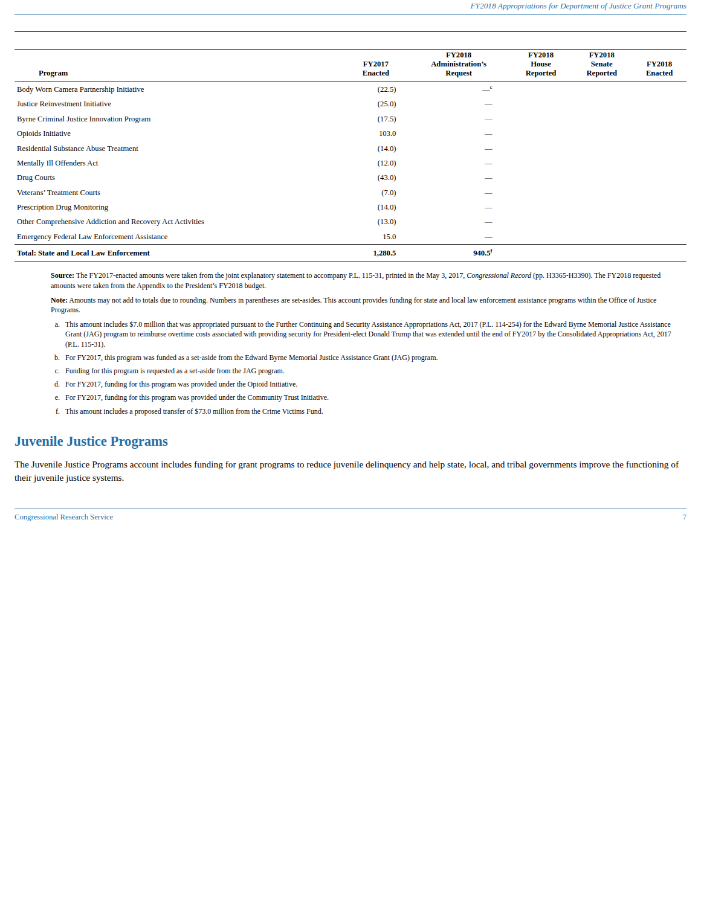FY2018 Appropriations for Department of Justice Grant Programs
| Program | FY2017 Enacted | FY2018 Administration’s Request | FY2018 House Reported | FY2018 Senate Reported | FY2018 Enacted |
| --- | --- | --- | --- | --- | --- |
| Body Worn Camera Partnership Initiative | (22.5) | — c | | | |
| Justice Reinvestment Initiative | (25.0) | — | | | |
| Byrne Criminal Justice Innovation Program | (17.5) | — | | | |
| Opioids Initiative | 103.0 | — | | | |
| Residential Substance Abuse Treatment | (14.0) | — | | | |
| Mentally Ill Offenders Act | (12.0) | — | | | |
| Drug Courts | (43.0) | — | | | |
| Veterans’ Treatment Courts | (7.0) | — | | | |
| Prescription Drug Monitoring | (14.0) | — | | | |
| Other Comprehensive Addiction and Recovery Act Activities | (13.0) | — | | | |
| Emergency Federal Law Enforcement Assistance | 15.0 | — | | | |
| Total: State and Local Law Enforcement | 1,280.5 | 940.5 f | | | |
Source: The FY2017-enacted amounts were taken from the joint explanatory statement to accompany P.L. 115-31, printed in the May 3, 2017, Congressional Record (pp. H3365-H3390). The FY2018 requested amounts were taken from the Appendix to the President’s FY2018 budget.
Note: Amounts may not add to totals due to rounding. Numbers in parentheses are set-asides. This account provides funding for state and local law enforcement assistance programs within the Office of Justice Programs.
This amount includes $7.0 million that was appropriated pursuant to the Further Continuing and Security Assistance Appropriations Act, 2017 (P.L. 114-254) for the Edward Byrne Memorial Justice Assistance Grant (JAG) program to reimburse overtime costs associated with providing security for President-elect Donald Trump that was extended until the end of FY2017 by the Consolidated Appropriations Act, 2017 (P.L. 115-31).
For FY2017, this program was funded as a set-aside from the Edward Byrne Memorial Justice Assistance Grant (JAG) program.
Funding for this program is requested as a set-aside from the JAG program.
For FY2017, funding for this program was provided under the Opioid Initiative.
For FY2017, funding for this program was provided under the Community Trust Initiative.
This amount includes a proposed transfer of $73.0 million from the Crime Victims Fund.
Juvenile Justice Programs
The Juvenile Justice Programs account includes funding for grant programs to reduce juvenile delinquency and help state, local, and tribal governments improve the functioning of their juvenile justice systems.
Congressional Research Service 7